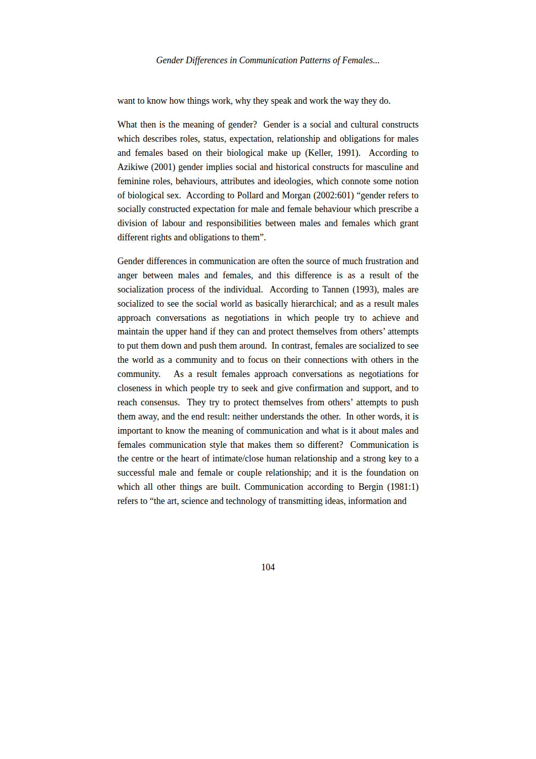Gender Differences in Communication Patterns of Females...
want to know how things work, why they speak and work the way they do.
What then is the meaning of gender? Gender is a social and cultural constructs which describes roles, status, expectation, relationship and obligations for males and females based on their biological make up (Keller, 1991). According to Azikiwe (2001) gender implies social and historical constructs for masculine and feminine roles, behaviours, attributes and ideologies, which connote some notion of biological sex. According to Pollard and Morgan (2002:601) “gender refers to socially constructed expectation for male and female behaviour which prescribe a division of labour and responsibilities between males and females which grant different rights and obligations to them”.
Gender differences in communication are often the source of much frustration and anger between males and females, and this difference is as a result of the socialization process of the individual. According to Tannen (1993), males are socialized to see the social world as basically hierarchical; and as a result males approach conversations as negotiations in which people try to achieve and maintain the upper hand if they can and protect themselves from others’ attempts to put them down and push them around. In contrast, females are socialized to see the world as a community and to focus on their connections with others in the community. As a result females approach conversations as negotiations for closeness in which people try to seek and give confirmation and support, and to reach consensus. They try to protect themselves from others’ attempts to push them away, and the end result: neither understands the other. In other words, it is important to know the meaning of communication and what is it about males and females communication style that makes them so different? Communication is the centre or the heart of intimate/close human relationship and a strong key to a successful male and female or couple relationship; and it is the foundation on which all other things are built. Communication according to Bergin (1981:1) refers to “the art, science and technology of transmitting ideas, information and
104